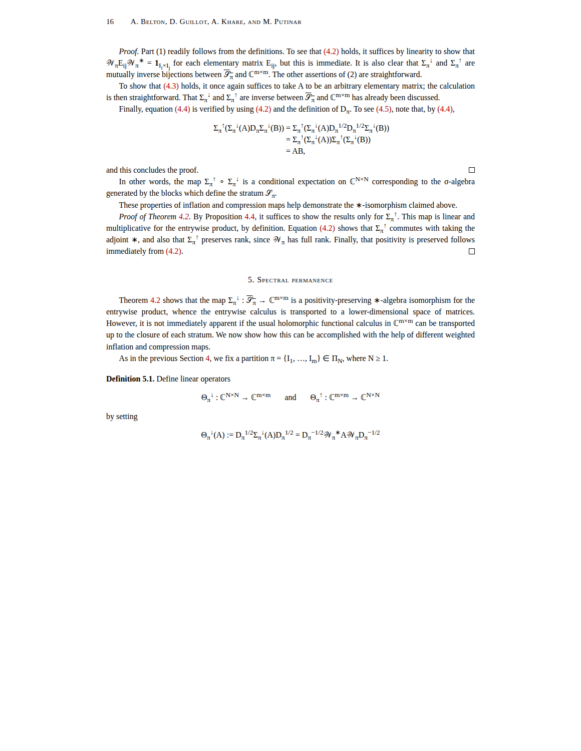16 A. Belton, D. Guillot, A. Khare, and M. Putinar
Proof. Part (1) readily follows from the definitions. To see that (4.2) holds, it suffices by linearity to show that 𝒲πEij𝒲π∗ = 1Ii×Ij for each elementary matrix Eij, but this is immediate. It is also clear that Σπ↓ and Σπ↑ are mutually inverse bijections between 𝒮π and ℂm×m. The other assertions of (2) are straightforward.
To show that (4.3) holds, it once again suffices to take A to be an arbitrary elementary matrix; the calculation is then straightforward. That Σπ↓ and Σπ↑ are inverse between 𝒮π and ℂm×m has already been discussed.
Finally, equation (4.4) is verified by using (4.2) and the definition of Dπ. To see (4.5), note that, by (4.4),
Σπ↑(Σπ↓(A)DπΣπ↓(B)) = Σπ↑(Σπ↓(A)Dπ1/2Dπ1/2Σπ↓(B)) = Σπ↑(Σπ↓(A))Σπ↑(Σπ↓(B)) = AB,
and this concludes the proof.
In other words, the map Σπ↑ ∘ Σπ↓ is a conditional expectation on ℂN×N corresponding to the σ-algebra generated by the blocks which define the stratum 𝒮π.
These properties of inflation and compression maps help demonstrate the ∗-isomorphism claimed above.
Proof of Theorem 4.2. By Proposition 4.4, it suffices to show the results only for Σπ↑. This map is linear and multiplicative for the entrywise product, by definition. Equation (4.2) shows that Σπ↑ commutes with taking the adjoint ∗, and also that Σπ↑ preserves rank, since 𝒲π has full rank. Finally, that positivity is preserved follows immediately from (4.2).
5. Spectral permanence
Theorem 4.2 shows that the map Σπ↓ : 𝒮π → ℂm×m is a positivity-preserving ∗-algebra isomorphism for the entrywise product, whence the entrywise calculus is transported to a lower-dimensional space of matrices. However, it is not immediately apparent if the usual holomorphic functional calculus in ℂm×m can be transported up to the closure of each stratum. We now show how this can be accomplished with the help of different weighted inflation and compression maps.
As in the previous Section 4, we fix a partition π = {I1, …, Im} ∈ ΠN, where N ≥ 1.
Definition 5.1. Define linear operators
Θπ↓ : ℂN×N → ℂm×m and Θπ↑ : ℂm×m → ℂN×N
by setting
Θπ↓(A) := Dπ1/2Σπ↓(A)Dπ1/2 = Dπ−1/2𝒲π∗A𝒲πDπ−1/2